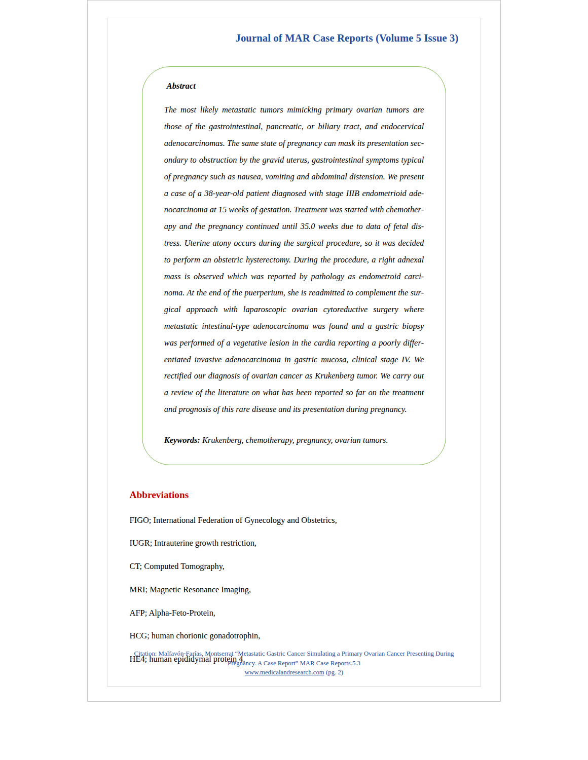Journal of MAR Case Reports (Volume 5 Issue 3)
Abstract
The most likely metastatic tumors mimicking primary ovarian tumors are those of the gastrointestinal, pancreatic, or biliary tract, and endocervical adenocarcinomas. The same state of pregnancy can mask its presentation secondary to obstruction by the gravid uterus, gastrointestinal symptoms typical of pregnancy such as nausea, vomiting and abdominal distension. We present a case of a 38-year-old patient diagnosed with stage IIIB endometrioid adenocarcinoma at 15 weeks of gestation. Treatment was started with chemotherapy and the pregnancy continued until 35.0 weeks due to data of fetal distress. Uterine atony occurs during the surgical procedure, so it was decided to perform an obstetric hysterectomy. During the procedure, a right adnexal mass is observed which was reported by pathology as endometroid carcinoma. At the end of the puerperium, she is readmitted to complement the surgical approach with laparoscopic ovarian cytoreductive surgery where metastatic intestinal-type adenocarcinoma was found and a gastric biopsy was performed of a vegetative lesion in the cardia reporting a poorly differentiated invasive adenocarcinoma in gastric mucosa, clinical stage IV. We rectified our diagnosis of ovarian cancer as Krukenberg tumor. We carry out a review of the literature on what has been reported so far on the treatment and prognosis of this rare disease and its presentation during pregnancy.
Keywords: Krukenberg, chemotherapy, pregnancy, ovarian tumors.
Abbreviations
FIGO; International Federation of Gynecology and Obstetrics,
IUGR; Intrauterine growth restriction,
CT; Computed Tomography,
MRI; Magnetic Resonance Imaging,
AFP; Alpha-Feto-Protein,
HCG; human chorionic gonadotrophin,
HE4; human epididymal protein 4.
Citation: Malfavón-Farías, Montserrat “Metastatic Gastric Cancer Simulating a Primary Ovarian Cancer Presenting During Pregnancy. A Case Report” MAR Case Reports.5.3
www.medicalandresearch.com (pg. 2)